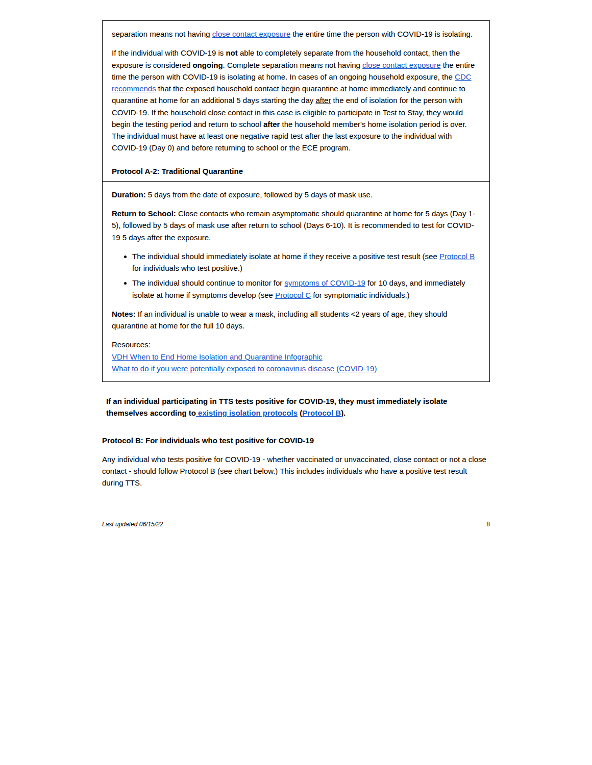separation means not having close contact exposure the entire time the person with COVID-19 is isolating.
If the individual with COVID-19 is not able to completely separate from the household contact, then the exposure is considered ongoing. Complete separation means not having close contact exposure the entire time the person with COVID-19 is isolating at home. In cases of an ongoing household exposure, the CDC recommends that the exposed household contact begin quarantine at home immediately and continue to quarantine at home for an additional 5 days starting the day after the end of isolation for the person with COVID-19. If the household close contact in this case is eligible to participate in Test to Stay, they would begin the testing period and return to school after the household member's home isolation period is over. The individual must have at least one negative rapid test after the last exposure to the individual with COVID-19 (Day 0) and before returning to school or the ECE program.
Protocol A-2: Traditional Quarantine
Duration: 5 days from the date of exposure, followed by 5 days of mask use.
Return to School: Close contacts who remain asymptomatic should quarantine at home for 5 days (Day 1-5), followed by 5 days of mask use after return to school (Days 6-10). It is recommended to test for COVID-19 5 days after the exposure.
The individual should immediately isolate at home if they receive a positive test result (see Protocol B for individuals who test positive.)
The individual should continue to monitor for symptoms of COVID-19 for 10 days, and immediately isolate at home if symptoms develop (see Protocol C for symptomatic individuals.)
Notes: If an individual is unable to wear a mask, including all students <2 years of age, they should quarantine at home for the full 10 days.
Resources:
VDH When to End Home Isolation and Quarantine Infographic
What to do if you were potentially exposed to coronavirus disease (COVID-19)
If an individual participating in TTS tests positive for COVID-19, they must immediately isolate themselves according to existing isolation protocols (Protocol B).
Protocol B: For individuals who test positive for COVID-19
Any individual who tests positive for COVID-19 - whether vaccinated or unvaccinated, close contact or not a close contact - should follow Protocol B (see chart below.) This includes individuals who have a positive test result during TTS.
Last updated 06/15/22 8